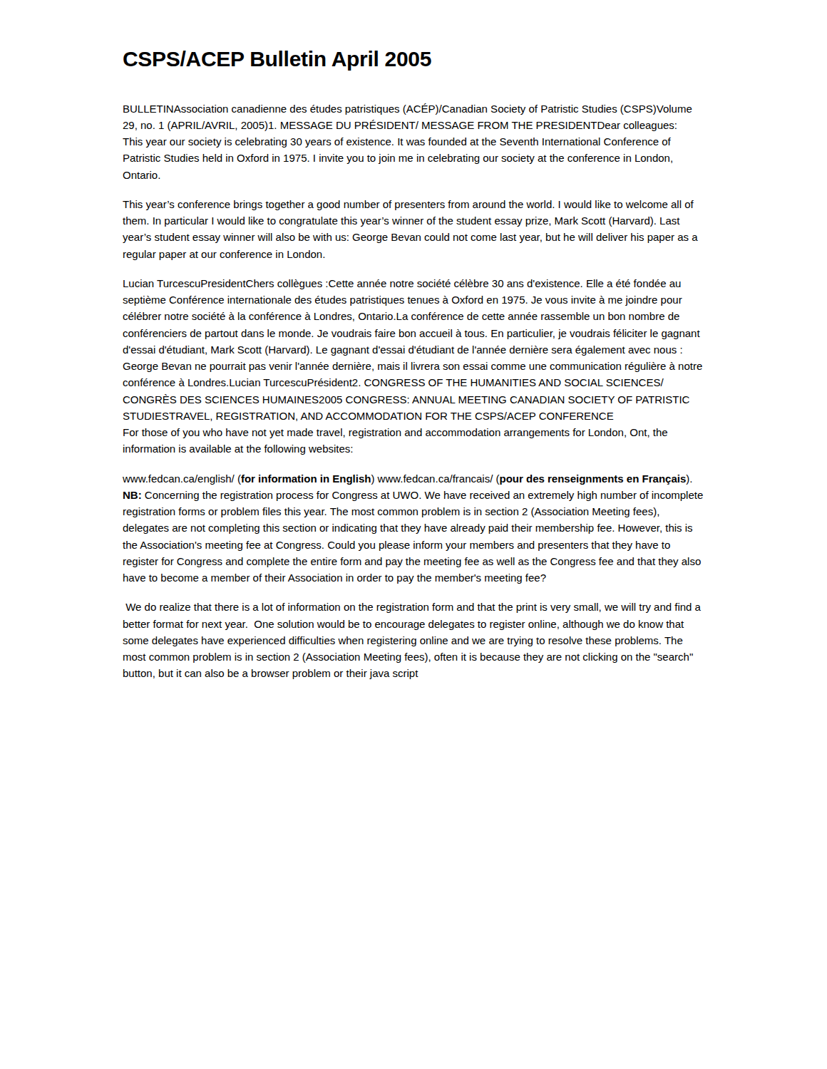CSPS/ACEP Bulletin April 2005
BULLETINAssociation canadienne des études patristiques (ACÉP)/Canadian Society of Patristic Studies (CSPS)Volume 29, no. 1 (APRIL/AVRIL, 2005)1. MESSAGE DU PRÉSIDENT/ MESSAGE FROM THE PRESIDENTDear colleagues:
This year our society is celebrating 30 years of existence. It was founded at the Seventh International Conference of Patristic Studies held in Oxford in 1975. I invite you to join me in celebrating our society at the conference in London, Ontario.
This year’s conference brings together a good number of presenters from around the world. I would like to welcome all of them. In particular I would like to congratulate this year’s winner of the student essay prize, Mark Scott (Harvard). Last year’s student essay winner will also be with us: George Bevan could not come last year, but he will deliver his paper as a regular paper at our conference in London.
Lucian TurcescuPresidentChers collègues :Cette année notre société célèbre 30 ans d'existence. Elle a été fondée au septième Conférence internationale des études patristiques tenues à Oxford en 1975. Je vous invite à me joindre pour célébrer notre société à la conférence à Londres, Ontario.La conférence de cette année rassemble un bon nombre de conférenciers de partout dans le monde. Je voudrais faire bon accueil à tous. En particulier, je voudrais féliciter le gagnant d'essai d'étudiant, Mark Scott (Harvard). Le gagnant d'essai d'étudiant de l'année dernière sera également avec nous : George Bevan ne pourrait pas venir l'année dernière, mais il livrera son essai comme une communication régulière à notre conférence à Londres.Lucian TurcescuPrésident2. CONGRESS OF THE HUMANITIES AND SOCIAL SCIENCES/ CONGRÈS DES SCIENCES HUMAINES2005 CONGRESS: ANNUAL MEETING CANADIAN SOCIETY OF PATRISTIC STUDIESTRAVEL, REGISTRATION, AND ACCOMMODATION FOR THE CSPS/ACEP CONFERENCE
For those of you who have not yet made travel, registration and accommodation arrangements for London, Ont, the information is available at the following websites:
www.fedcan.ca/english/ (for information in English) www.fedcan.ca/francais/ (pour des renseignments en Français).
NB: Concerning the registration process for Congress at UWO. We have received an extremely high number of incomplete registration forms or problem files this year. The most common problem is in section 2 (Association Meeting fees), delegates are not completing this section or indicating that they have already paid their membership fee. However, this is the Association's meeting fee at Congress. Could you please inform your members and presenters that they have to register for Congress and complete the entire form and pay the meeting fee as well as the Congress fee and that they also have to become a member of their Association in order to pay the member's meeting fee?
We do realize that there is a lot of information on the registration form and that the print is very small, we will try and find a better format for next year. One solution would be to encourage delegates to register online, although we do know that some delegates have experienced difficulties when registering online and we are trying to resolve these problems. The most common problem is in section 2 (Association Meeting fees), often it is because they are not clicking on the "search" button, but it can also be a browser problem or their java script